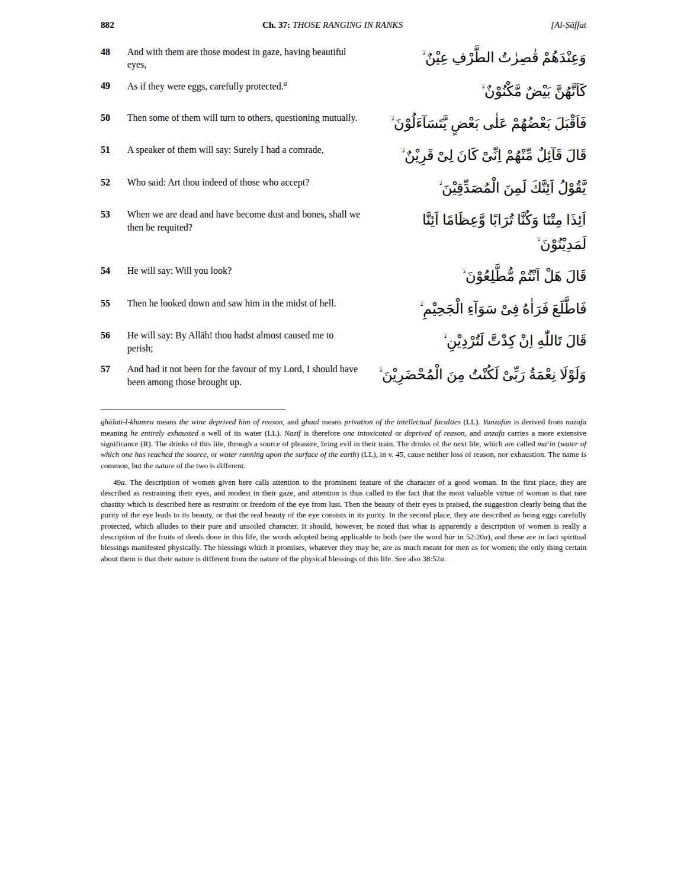882 Ch. 37: THOSE RANGING IN RANKS [Al-Ṣāffat
48 And with them are those modest in gaze, having beautiful eyes, وَعِنْدَهُمْ قٰصِرٰتُ الطَّرْفِ عِيْنٌ ۙ
49 As if they were eggs, carefully protected.a كَاَنَّهُنَّ بَيْضٌ مَّكْنُوْنٌ ۙ
50 Then some of them will turn to others, questioning mutually. فَاَقْبَلَ بَعْضُهُمْ عَلٰى بَعْضٍ يَّتَسَآءَلُوْنَ ۙ
51 A speaker of them will say: Surely I had a comrade, قَالَ قَآئِلٌ مِّنْهُمْ اِنِّىْ كَانَ لِىْ قَرِيْنٌ ۙ
52 Who said: Art thou indeed of those who accept? يَّقُوْلُ اَئِنَّكَ لَمِنَ الْمُصَدِّقِيْنَ ۙ
53 When we are dead and have become dust and bones, shall we then be requited? اَئِذَا مِتْنَا وَكُنَّا تُرَابًا وَّعِظَامًا اَئِنَّا لَمَدِيْنُوْنَ ۙ
54 He will say: Will you look? قَالَ هَلْ اَنْتُمْ مُّطَّلِعُوْنَ ۙ
55 Then he looked down and saw him in the midst of hell. فَاطَّلَعَ فَرَاٰهُ فِىْ سَوَآءِ الْجَحِيْمِ ۙ
56 He will say: By Allāh! thou hadst almost caused me to perish; قَالَ تَاللّٰهِ اِنْ كِدْتَّ لَتُرْدِيْنِ ۙ
57 And had it not been for the favour of my Lord, I should have been among those brought up. وَلَوْلَا نِعْمَةُ رَبِّىْ لَكُنْتُ مِنَ الْمُحْضَرِيْنَ ۙ
ghālati-l-khamru means the wine deprived him of reason, and ghaul means privation of the intellectual faculties (LL). Yunzafūn is derived from nazafa meaning he entirely exhausted a well of its water (LL). Nazif is therefore one intoxicated or deprived of reason, and anzafa carries a more extensive significance (R). The drinks of this life, through a source of pleasure, bring evil in their train. The drinks of the next life, which are called ma‘īn (water of which one has reached the source, or water running upon the surface of the earth) (LL), in v. 45, cause neither loss of reason, nor exhaustion. The name is common, but the nature of the two is different.
49a. The description of women given here calls attention to the prominent feature of the character of a good woman. In the first place, they are described as restraining their eyes, and modest in their gaze, and attention is thus called to the fact that the most valuable virtue of woman is that rare chastity which is described here as restraint or freedom of the eye from lust. Then the beauty of their eyes is praised, the suggestion clearly being that the purity of the eye leads to its beauty, or that the real beauty of the eye consists in its purity. In the second place, they are described as being eggs carefully protected, which alludes to their pure and unsoiled character. It should, however, be noted that what is apparently a description of women is really a description of the fruits of deeds done in this life, the words adopted being applicable to both (see the word ḥūr in 52:20a), and these are in fact spiritual blessings manifested physically. The blessings which it promises, whatever they may be, are as much meant for men as for women; the only thing certain about them is that their nature is different from the nature of the physical blessings of this life. See also 38:52a.